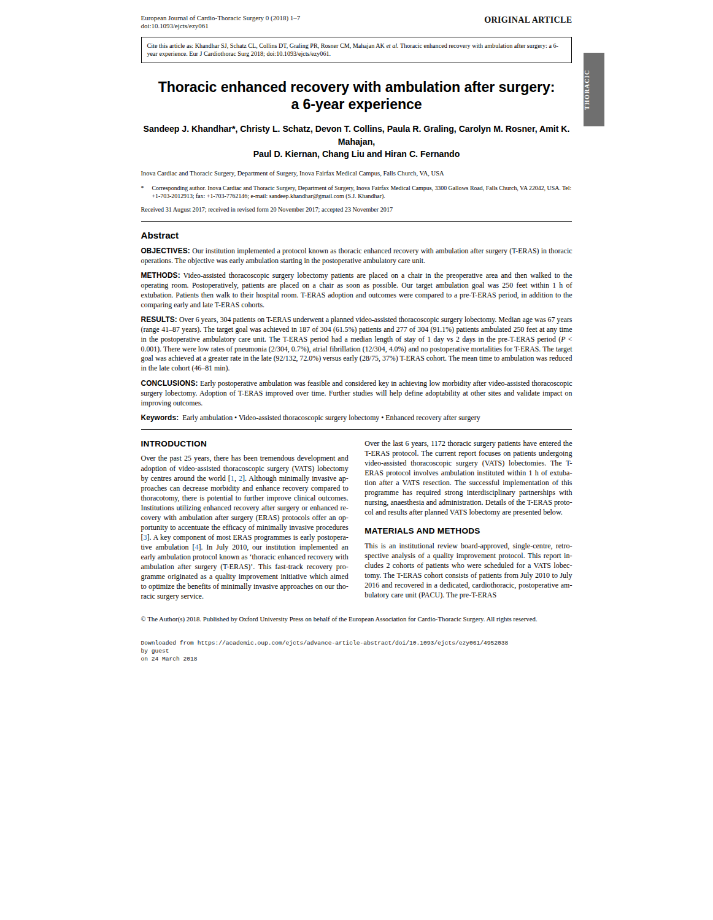THORACIC
European Journal of Cardio-Thoracic Surgery 0 (2018) 1–7
doi:10.1093/ejcts/ezy061
ORIGINAL ARTICLE
Cite this article as: Khandhar SJ, Schatz CL, Collins DT, Graling PR, Rosner CM, Mahajan AK et al. Thoracic enhanced recovery with ambulation after surgery: a 6-year experience. Eur J Cardiothorac Surg 2018; doi:10.1093/ejcts/ezy061.
Thoracic enhanced recovery with ambulation after surgery:
a 6-year experience
Sandeep J. Khandhar*, Christy L. Schatz, Devon T. Collins, Paula R. Graling, Carolyn M. Rosner, Amit K. Mahajan,
Paul D. Kiernan, Chang Liu and Hiran C. Fernando
Inova Cardiac and Thoracic Surgery, Department of Surgery, Inova Fairfax Medical Campus, Falls Church, VA, USA
*
Corresponding author. Inova Cardiac and Thoracic Surgery, Department of Surgery, Inova Fairfax Medical Campus, 3300 Gallows Road, Falls Church, VA 22042, USA. Tel: +1-703-2012913; fax: +1-703-7762146; e-mail: sandeep.khandhar@gmail.com (S.J. Khandhar).
Received 31 August 2017; received in revised form 20 November 2017; accepted 23 November 2017
Abstract
OBJECTIVES: Our institution implemented a protocol known as thoracic enhanced recovery with ambulation after surgery (T-ERAS) in thoracic operations. The objective was early ambulation starting in the postoperative ambulatory care unit.
METHODS: Video-assisted thoracoscopic surgery lobectomy patients are placed on a chair in the preoperative area and then walked to the operating room. Postoperatively, patients are placed on a chair as soon as possible. Our target ambulation goal was 250 feet within 1 h of extubation. Patients then walk to their hospital room. T-ERAS adoption and outcomes were compared to a pre-T-ERAS period, in addition to the comparing early and late T-ERAS cohorts.
RESULTS: Over 6 years, 304 patients on T-ERAS underwent a planned video-assisted thoracoscopic surgery lobectomy. Median age was 67 years (range 41–87 years). The target goal was achieved in 187 of 304 (61.5%) patients and 277 of 304 (91.1%) patients ambulated 250 feet at any time in the postoperative ambulatory care unit. The T-ERAS period had a median length of stay of 1 day vs 2 days in the pre-T-ERAS period (P < 0.001). There were low rates of pneumonia (2/304, 0.7%), atrial fibrillation (12/304, 4.0%) and no postoperative mortalities for T-ERAS. The target goal was achieved at a greater rate in the late (92/132, 72.0%) versus early (28/75, 37%) T-ERAS cohort. The mean time to ambulation was reduced in the late cohort (46–81 min).
CONCLUSIONS: Early postoperative ambulation was feasible and considered key in achieving low morbidity after video-assisted thoracoscopic surgery lobectomy. Adoption of T-ERAS improved over time. Further studies will help define adoptability at other sites and validate impact on improving outcomes.
Keywords: Early ambulation • Video-assisted thoracoscopic surgery lobectomy • Enhanced recovery after surgery
INTRODUCTION
Over the past 25 years, there has been tremendous development and adoption of video-assisted thoracoscopic surgery (VATS) lobectomy by centres around the world [1, 2]. Although minimally invasive approaches can decrease morbidity and enhance recovery compared to thoracotomy, there is potential to further improve clinical outcomes. Institutions utilizing enhanced recovery after surgery or enhanced recovery with ambulation after surgery (ERAS) protocols offer an opportunity to accentuate the efficacy of minimally invasive procedures [3]. A key component of most ERAS programmes is early postoperative ambulation [4]. In July 2010, our institution implemented an early ambulation protocol known as ‘thoracic enhanced recovery with ambulation after surgery (T-ERAS)’. This fast-track recovery programme originated as a quality improvement initiative which aimed to optimize the benefits of minimally invasive approaches on our thoracic surgery service.
Over the last 6 years, 1172 thoracic surgery patients have entered the T-ERAS protocol. The current report focuses on patients undergoing video-assisted thoracoscopic surgery (VATS) lobectomies. The T-ERAS protocol involves ambulation instituted within 1 h of extubation after a VATS resection. The successful implementation of this programme has required strong interdisciplinary partnerships with nursing, anaesthesia and administration. Details of the T-ERAS protocol and results after planned VATS lobectomy are presented below.
MATERIALS AND METHODS
This is an institutional review board-approved, single-centre, retrospective analysis of a quality improvement protocol. This report includes 2 cohorts of patients who were scheduled for a VATS lobectomy. The T-ERAS cohort consists of patients from July 2010 to July 2016 and recovered in a dedicated, cardiothoracic, postoperative ambulatory care unit (PACU). The pre-T-ERAS
© The Author(s) 2018. Published by Oxford University Press on behalf of the European Association for Cardio-Thoracic Surgery. All rights reserved.
Downloaded from https://academic.oup.com/ejcts/advance-article-abstract/doi/10.1093/ejcts/ezy061/4952038
by guest
on 24 March 2018